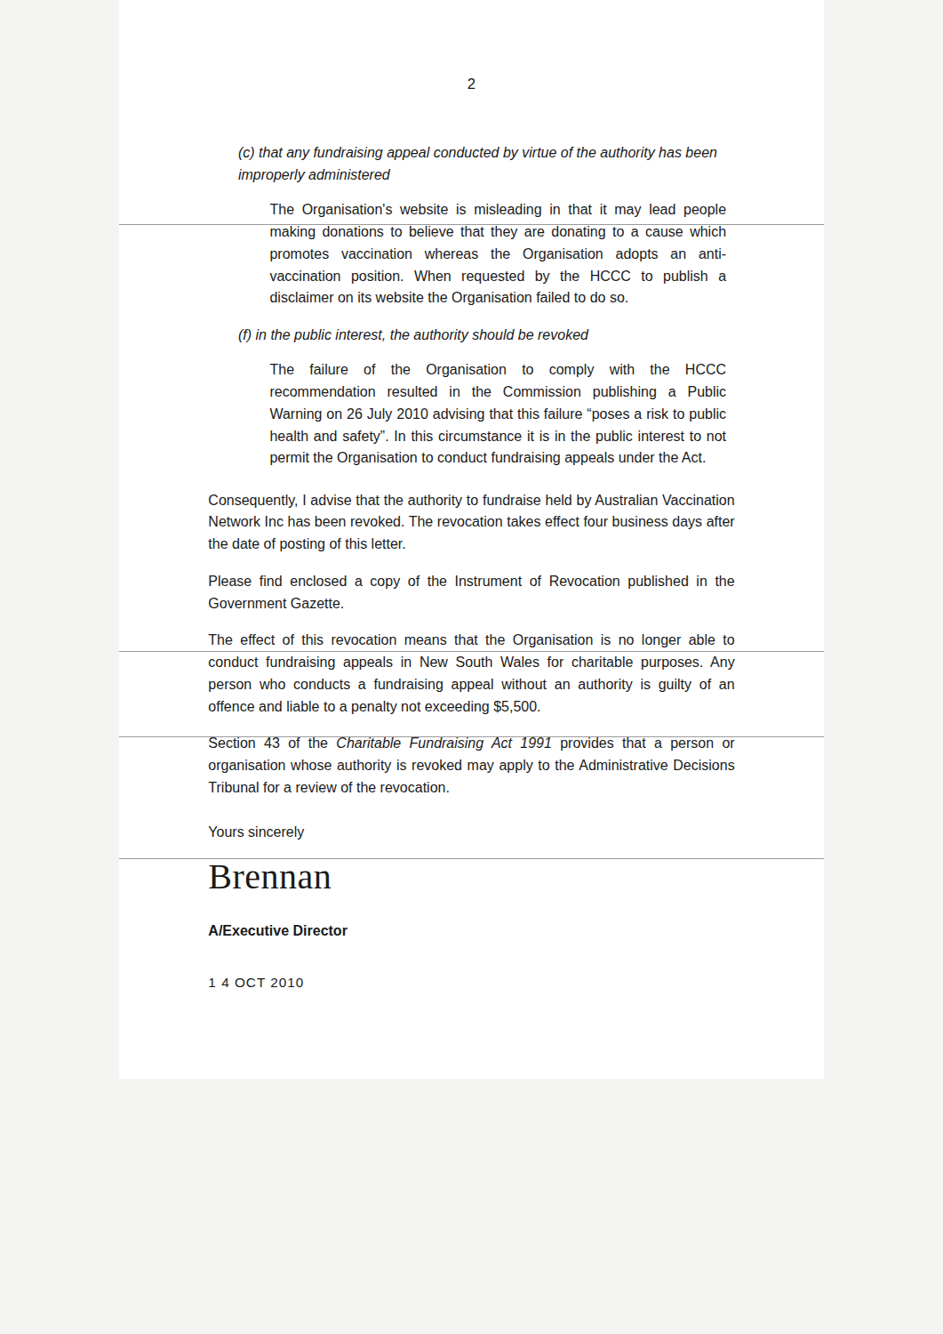2
(c) that any fundraising appeal conducted by virtue of the authority has been improperly administered
The Organisation's website is misleading in that it may lead people making donations to believe that they are donating to a cause which promotes vaccination whereas the Organisation adopts an anti-vaccination position. When requested by the HCCC to publish a disclaimer on its website the Organisation failed to do so.
(f) in the public interest, the authority should be revoked
The failure of the Organisation to comply with the HCCC recommendation resulted in the Commission publishing a Public Warning on 26 July 2010 advising that this failure “poses a risk to public health and safety”. In this circumstance it is in the public interest to not permit the Organisation to conduct fundraising appeals under the Act.
Consequently, I advise that the authority to fundraise held by Australian Vaccination Network Inc has been revoked. The revocation takes effect four business days after the date of posting of this letter.
Please find enclosed a copy of the Instrument of Revocation published in the Government Gazette.
The effect of this revocation means that the Organisation is no longer able to conduct fundraising appeals in New South Wales for charitable purposes. Any person who conducts a fundraising appeal without an authority is guilty of an offence and liable to a penalty not exceeding $5,500.
Section 43 of the Charitable Fundraising Act 1991 provides that a person or organisation whose authority is revoked may apply to the Administrative Decisions Tribunal for a review of the revocation.
Yours sincerely
Brennan
A/Executive Director
1 4 OCT 2010